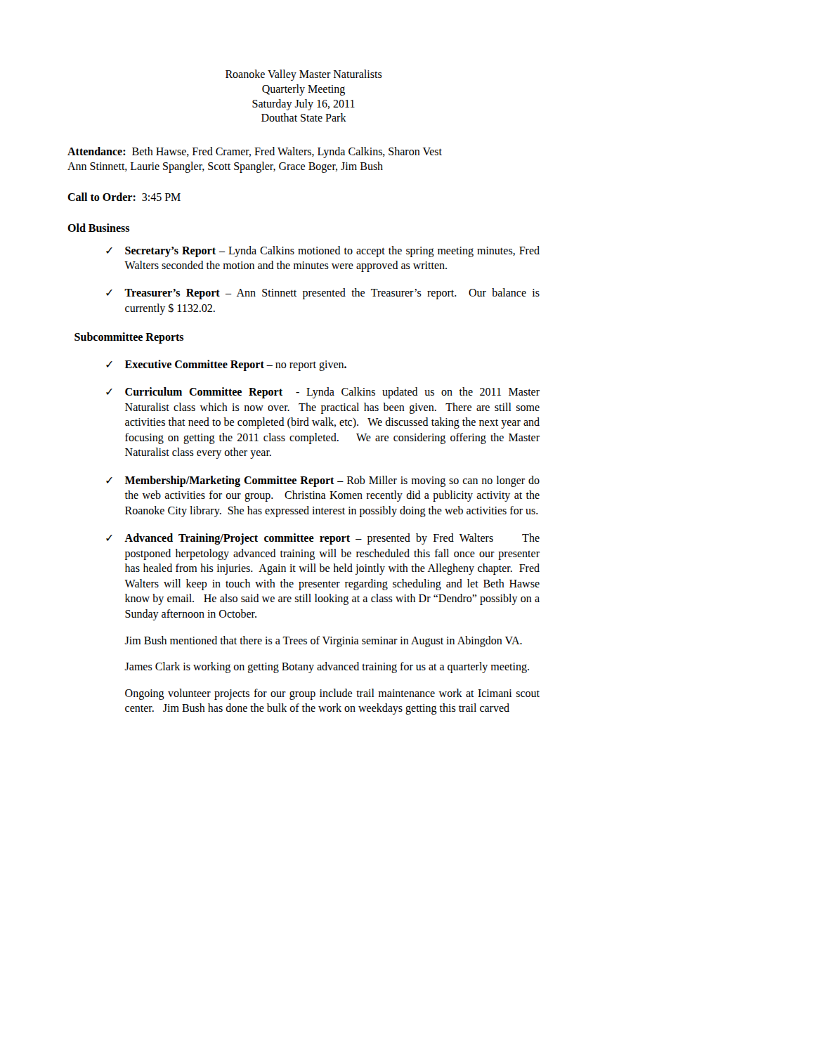Roanoke Valley Master Naturalists
Quarterly Meeting
Saturday July 16, 2011
Douthat State Park
Attendance: Beth Hawse, Fred Cramer, Fred Walters, Lynda Calkins, Sharon Vest
Ann Stinnett, Laurie Spangler, Scott Spangler, Grace Boger, Jim Bush
Call to Order: 3:45 PM
Old Business
Secretary’s Report – Lynda Calkins motioned to accept the spring meeting minutes, Fred Walters seconded the motion and the minutes were approved as written.
Treasurer’s Report – Ann Stinnett presented the Treasurer’s report. Our balance is currently $ 1132.02.
Subcommittee Reports
Executive Committee Report – no report given.
Curriculum Committee Report - Lynda Calkins updated us on the 2011 Master Naturalist class which is now over. The practical has been given. There are still some activities that need to be completed (bird walk, etc). We discussed taking the next year and focusing on getting the 2011 class completed. We are considering offering the Master Naturalist class every other year.
Membership/Marketing Committee Report – Rob Miller is moving so can no longer do the web activities for our group. Christina Komen recently did a publicity activity at the Roanoke City library. She has expressed interest in possibly doing the web activities for us.
Advanced Training/Project committee report – presented by Fred Walters The postponed herpetology advanced training will be rescheduled this fall once our presenter has healed from his injuries. Again it will be held jointly with the Allegheny chapter. Fred Walters will keep in touch with the presenter regarding scheduling and let Beth Hawse know by email. He also said we are still looking at a class with Dr “Dendro” possibly on a Sunday afternoon in October.
Jim Bush mentioned that there is a Trees of Virginia seminar in August in Abingdon VA.
James Clark is working on getting Botany advanced training for us at a quarterly meeting.
Ongoing volunteer projects for our group include trail maintenance work at Icimani scout center. Jim Bush has done the bulk of the work on weekdays getting this trail carved